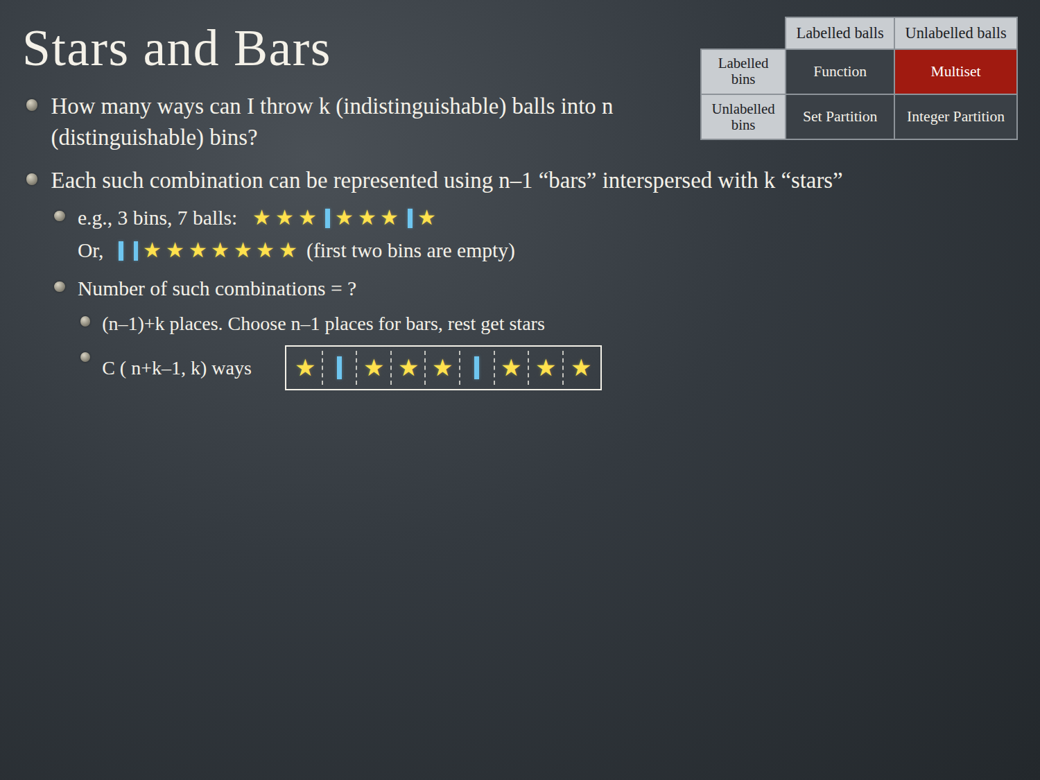| | Labelled balls | Unlabelled balls |
| --- | --- | --- |
| Labelled bins | Function | Multiset |
| Unlabelled bins | Set Partition | Integer Partition |
Stars and Bars
How many ways can I throw k (indistinguishable) balls into n (distinguishable) bins?
Each such combination can be represented using n–1 “bars” interspersed with k “stars”
e.g., 3 bins, 7 balls: ★★★ ★★★ ★ Or, ★★★★★★★ (first two bins are empty)
Number of such combinations = ?
(n–1)+k places. Choose n–1 places for bars, rest get stars
C ( n+k–1, k) ways ★ ★ ★ ★ ★ ★ ★